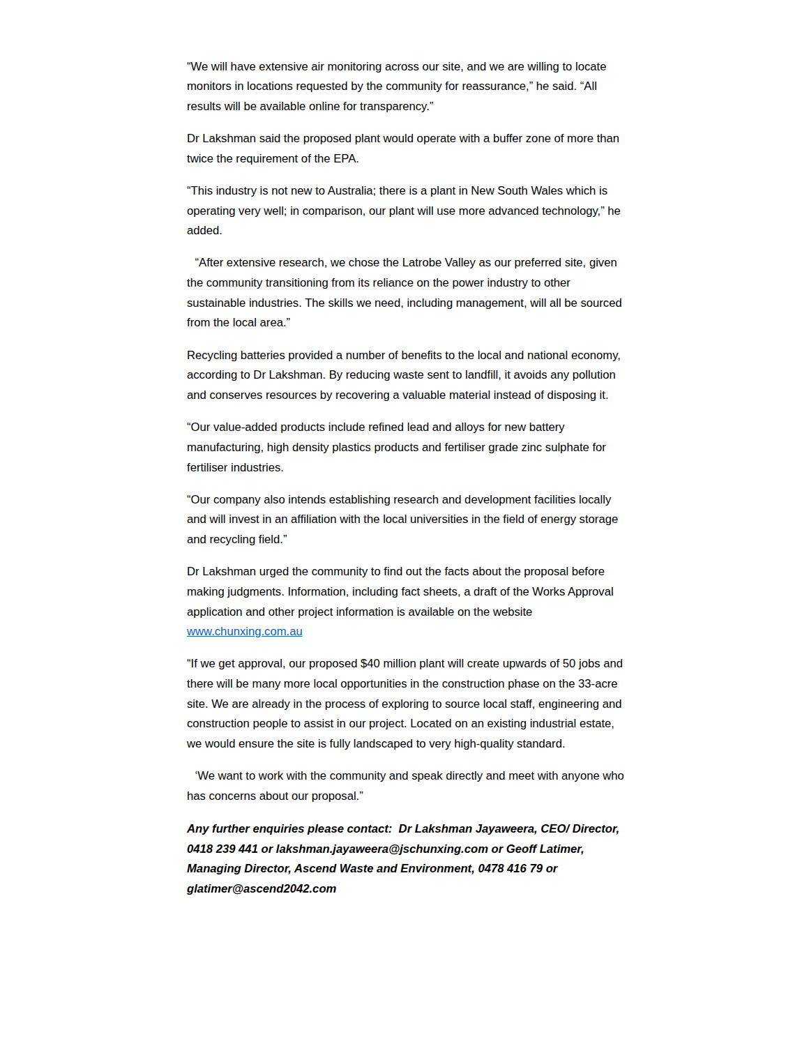“We will have extensive air monitoring across our site, and we are willing to locate monitors in locations requested by the community for reassurance,” he said. “All results will be available online for transparency.”
Dr Lakshman said the proposed plant would operate with a buffer zone of more than twice the requirement of the EPA.
“This industry is not new to Australia; there is a plant in New South Wales which is operating very well; in comparison, our plant will use more advanced technology,” he added.
“After extensive research, we chose the Latrobe Valley as our preferred site, given the community transitioning from its reliance on the power industry to other sustainable industries. The skills we need, including management, will all be sourced from the local area.”
Recycling batteries provided a number of benefits to the local and national economy, according to Dr Lakshman. By reducing waste sent to landfill, it avoids any pollution and conserves resources by recovering a valuable material instead of disposing it.
“Our value-added products include refined lead and alloys for new battery manufacturing, high density plastics products and fertiliser grade zinc sulphate for fertiliser industries.
“Our company also intends establishing research and development facilities locally and will invest in an affiliation with the local universities in the field of energy storage and recycling field.”
Dr Lakshman urged the community to find out the facts about the proposal before making judgments. Information, including fact sheets, a draft of the Works Approval application and other project information is available on the website www.chunxing.com.au
“If we get approval, our proposed $40 million plant will create upwards of 50 jobs and there will be many more local opportunities in the construction phase on the 33-acre site. We are already in the process of exploring to source local staff, engineering and construction people to assist in our project. Located on an existing industrial estate, we would ensure the site is fully landscaped to very high-quality standard.
‘We want to work with the community and speak directly and meet with anyone who has concerns about our proposal.”
Any further enquiries please contact: Dr Lakshman Jayaweera, CEO/ Director, 0418 239 441 or lakshman.jayaweera@jschunxing.com or Geoff Latimer, Managing Director, Ascend Waste and Environment, 0478 416 79 or glatimer@ascend2042.com